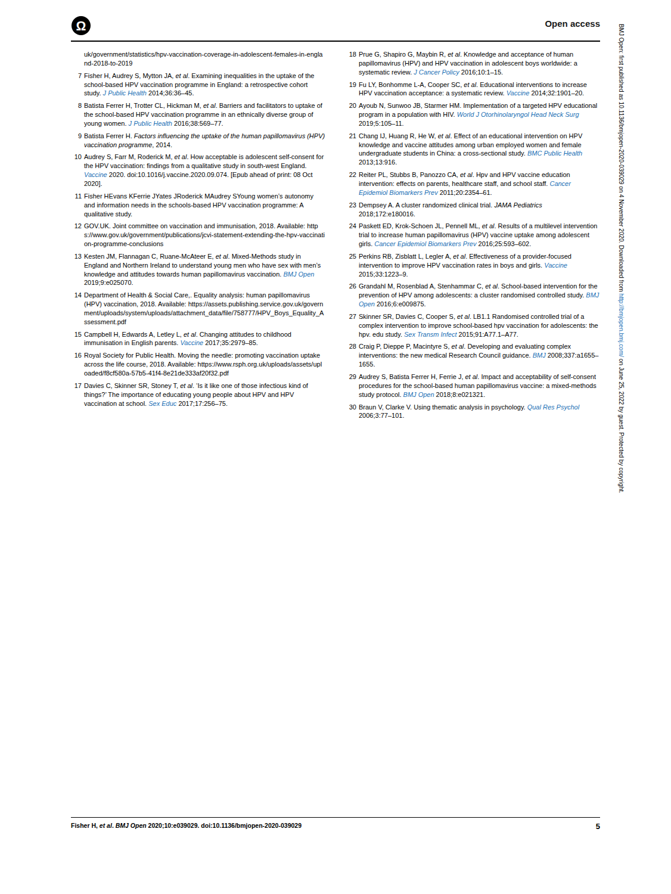Ω
Open access
uk/government/statistics/hpv-vaccination-coverage-in-adolescent-females-in-england-2018-to-2019
7 Fisher H, Audrey S, Mytton JA, et al. Examining inequalities in the uptake of the school-based HPV vaccination programme in England: a retrospective cohort study. J Public Health 2014;36:36–45.
8 Batista Ferrer H, Trotter CL, Hickman M, et al. Barriers and facilitators to uptake of the school-based HPV vaccination programme in an ethnically diverse group of young women. J Public Health 2016;38:569–77.
9 Batista Ferrer H. Factors influencing the uptake of the human papillomavirus (HPV) vaccination programme, 2014.
10 Audrey S, Farr M, Roderick M, et al. How acceptable is adolescent self-consent for the HPV vaccination: findings from a qualitative study in south-west England. Vaccine 2020. doi:10.1016/j.vaccine.2020.09.074. [Epub ahead of print: 08 Oct 2020].
11 Fisher HEvans KFerrie JYates JRoderick MAudrey SYoung women’s autonomy and information needs in the schools-based HPV vaccination programme: A qualitative study.
12 GOV.UK. Joint committee on vaccination and immunisation, 2018. Available: https://www.gov.uk/government/publications/jcvi-statement-extending-the-hpv-vaccination-programme-conclusions
13 Kesten JM, Flannagan C, Ruane-McAteer E, et al. Mixed-Methods study in England and Northern Ireland to understand young men who have sex with men’s knowledge and attitudes towards human papillomavirus vaccination. BMJ Open 2019;9:e025070.
14 Department of Health & Social Care,. Equality analysis: human papillomavirus (HPV) vaccination, 2018. Available: https://assets.publishing.service.gov.uk/government/uploads/system/uploads/attachment_data/file/758777/HPV_Boys_Equality_Assessment.pdf
15 Campbell H, Edwards A, Letley L, et al. Changing attitudes to childhood immunisation in English parents. Vaccine 2017;35:2979–85.
16 Royal Society for Public Health. Moving the needle: promoting vaccination uptake across the life course, 2018. Available: https://www.rsph.org.uk/uploads/assets/uploaded/f8cf580a-57b5-41f4-8e21de333af20f32.pdf
17 Davies C, Skinner SR, Stoney T, et al. ‘Is it like one of those infectious kind of things?’ The importance of educating young people about HPV and HPV vaccination at school. Sex Educ 2017;17:256–75.
18 Prue G, Shapiro G, Maybin R, et al. Knowledge and acceptance of human papillomavirus (HPV) and HPV vaccination in adolescent boys worldwide: a systematic review. J Cancer Policy 2016;10:1–15.
19 Fu LY, Bonhomme L-A, Cooper SC, et al. Educational interventions to increase HPV vaccination acceptance: a systematic review. Vaccine 2014;32:1901–20.
20 Ayoub N, Sunwoo JB, Starmer HM. Implementation of a targeted HPV educational program in a population with HIV. World J Otorhinolaryngol Head Neck Surg 2019;5:105–11.
21 Chang IJ, Huang R, He W, et al. Effect of an educational intervention on HPV knowledge and vaccine attitudes among urban employed women and female undergraduate students in China: a cross-sectional study. BMC Public Health 2013;13:916.
22 Reiter PL, Stubbs B, Panozzo CA, et al. Hpv and HPV vaccine education intervention: effects on parents, healthcare staff, and school staff. Cancer Epidemiol Biomarkers Prev 2011;20:2354–61.
23 Dempsey A. A cluster randomized clinical trial. JAMA Pediatrics 2018;172:e180016.
24 Paskett ED, Krok-Schoen JL, Pennell ML, et al. Results of a multilevel intervention trial to increase human papillomavirus (HPV) vaccine uptake among adolescent girls. Cancer Epidemiol Biomarkers Prev 2016;25:593–602.
25 Perkins RB, Zisblatt L, Legler A, et al. Effectiveness of a provider-focused intervention to improve HPV vaccination rates in boys and girls. Vaccine 2015;33:1223–9.
26 Grandahl M, Rosenblad A, Stenhammar C, et al. School-based intervention for the prevention of HPV among adolescents: a cluster randomised controlled study. BMJ Open 2016;6:e009875.
27 Skinner SR, Davies C, Cooper S, et al. LB1.1 Randomised controlled trial of a complex intervention to improve school-based hpv vaccination for adolescents: the hpv. edu study. Sex Transm Infect 2015;91:A77.1–A77.
28 Craig P, Dieppe P, Macintyre S, et al. Developing and evaluating complex interventions: the new medical Research Council guidance. BMJ 2008;337:a1655–1655.
29 Audrey S, Batista Ferrer H, Ferrie J, et al. Impact and acceptability of self-consent procedures for the school-based human papillomavirus vaccine: a mixed-methods study protocol. BMJ Open 2018;8:e021321.
30 Braun V, Clarke V. Using thematic analysis in psychology. Qual Res Psychol 2006;3:77–101.
BMJ Open: first published as 10.1136/bmjopen-2020-039029 on 4 November 2020. Downloaded from http://bmjopen.bmj.com/ on June 25, 2022 by guest. Protected by copyright.
5 Fisher H, et al. BMJ Open 2020;10:e039029. doi:10.1136/bmjopen-2020-039029